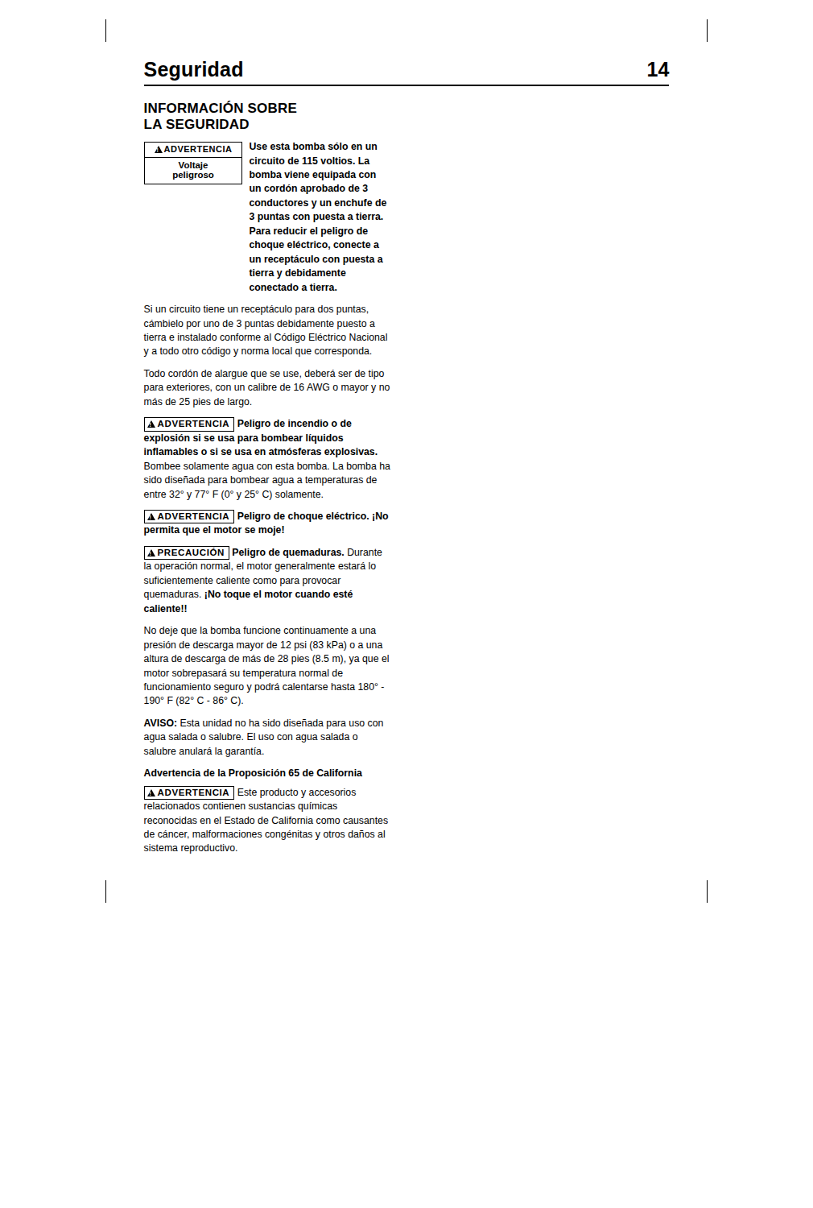Seguridad
14
INFORMACIÓN SOBRE
LA SEGURIDAD
ADVERTENCIA
Voltaje
peligroso
Use esta bomba sólo en un circuito de 115 voltios. La bomba viene equipada con un cordón aprobado de 3 conductores y un enchufe de 3 puntas con puesta a tierra. Para reducir el peligro de choque eléctrico, conecte a un receptáculo con puesta a tierra y debidamente conectado a tierra.
Si un circuito tiene un receptáculo para dos puntas, cámbielo por uno de 3 puntas debidamente puesto a tierra e instalado conforme al Código Eléctrico Nacional y a todo otro código y norma local que corresponda.
Todo cordón de alargue que se use, deberá ser de tipo para exteriores, con un calibre de 16 AWG o mayor y no más de 25 pies de largo.
ADVERTENCIA Peligro de incendio o de explosión si se usa para bombear líquidos inflamables o si se usa en atmósferas explosivas. Bombee solamente agua con esta bomba. La bomba ha sido diseñada para bombear agua a temperaturas de entre 32° y 77° F (0° y 25° C) solamente.
ADVERTENCIA Peligro de choque eléctrico. ¡No permita que el motor se moje!
PRECAUCIÓN Peligro de quemaduras. Durante la operación normal, el motor generalmente estará lo suficientemente caliente como para provocar quemaduras. ¡No toque el motor cuando esté caliente!!
No deje que la bomba funcione continuamente a una presión de descarga mayor de 12 psi (83 kPa) o a una altura de descarga de más de 28 pies (8.5 m), ya que el motor sobrepasará su temperatura normal de funcionamiento seguro y podrá calentarse hasta 180° - 190° F (82° C - 86° C).
AVISO: Esta unidad no ha sido diseñada para uso con agua salada o salubre. El uso con agua salada o salubre anulará la garantía.
Advertencia de la Proposición 65 de California
ADVERTENCIA Este producto y accesorios relacionados contienen sustancias químicas reconocidas en el Estado de California como causantes de cáncer, malformaciones congénitas y otros daños al sistema reproductivo.